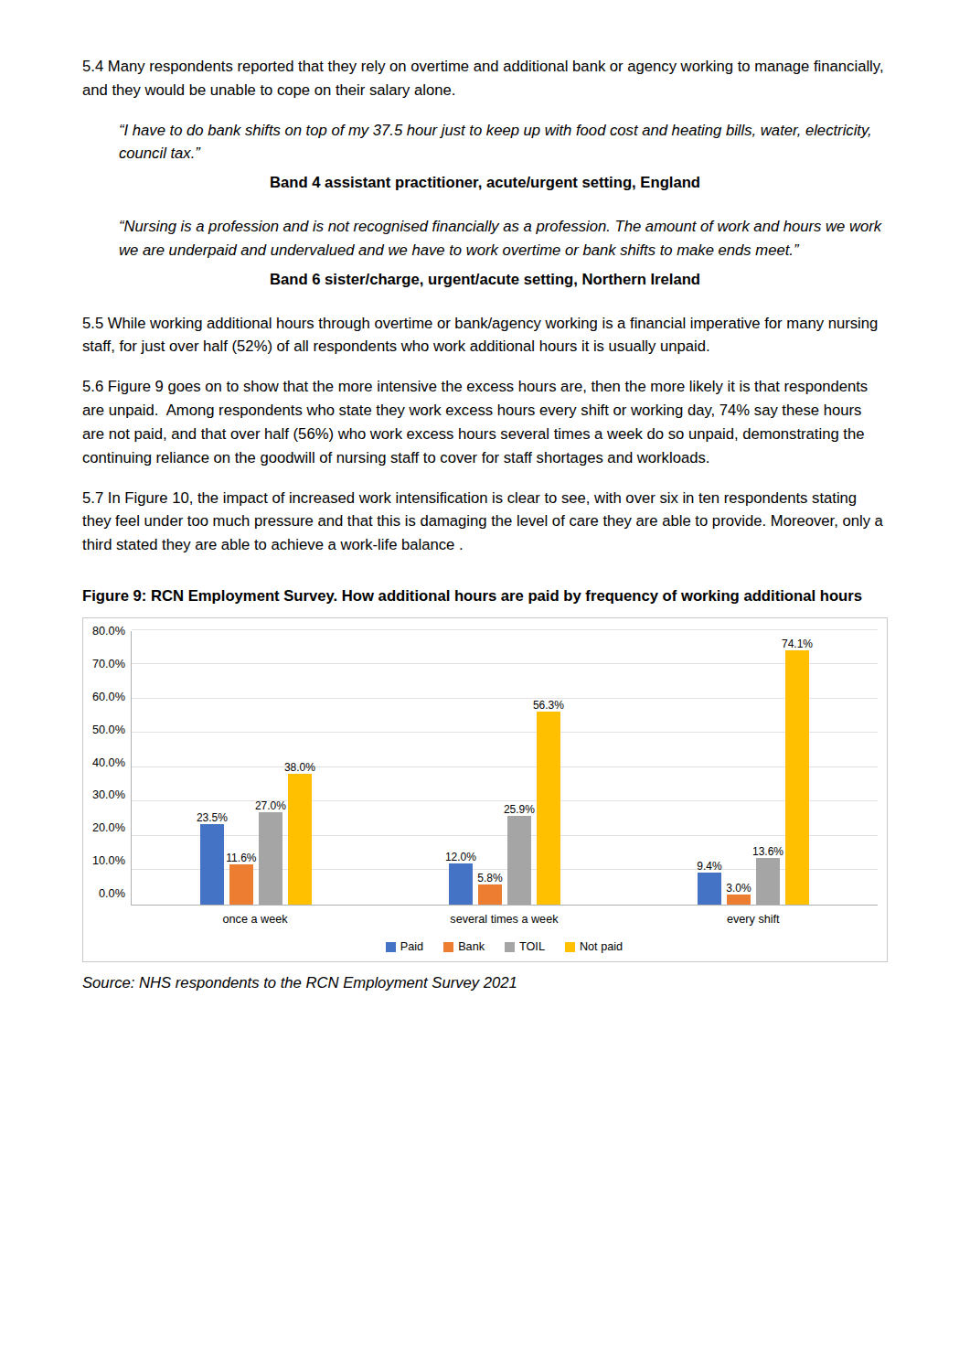5.4 Many respondents reported that they rely on overtime and additional bank or agency working to manage financially, and they would be unable to cope on their salary alone.
“I have to do bank shifts on top of my 37.5 hour just to keep up with food cost and heating bills, water, electricity, council tax.”
Band 4 assistant practitioner, acute/urgent setting, England
“Nursing is a profession and is not recognised financially as a profession. The amount of work and hours we work we are underpaid and undervalued and we have to work overtime or bank shifts to make ends meet.”
Band 6 sister/charge, urgent/acute setting, Northern Ireland
5.5 While working additional hours through overtime or bank/agency working is a financial imperative for many nursing staff, for just over half (52%) of all respondents who work additional hours it is usually unpaid.
5.6 Figure 9 goes on to show that the more intensive the excess hours are, then the more likely it is that respondents are unpaid. Among respondents who state they work excess hours every shift or working day, 74% say these hours are not paid, and that over half (56%) who work excess hours several times a week do so unpaid, demonstrating the continuing reliance on the goodwill of nursing staff to cover for staff shortages and workloads.
5.7 In Figure 10, the impact of increased work intensification is clear to see, with over six in ten respondents stating they feel under too much pressure and that this is damaging the level of care they are able to provide. Moreover, only a third stated they are able to achieve a work-life balance .
Figure 9: RCN Employment Survey. How additional hours are paid by frequency of working additional hours
80.0% 70.0% 60.0% 50.0% 40.0% 30.0% 20.0% 10.0% 0.0%
23.5%
11.6%
27.0%
38.0%
12.0%
5.8%
25.9%
56.3%
9.4%
3.0%
13.6%
74.1%
once a week
several times a week
every shift
Paid
Bank
TOIL
Not paid
Source: NHS respondents to the RCN Employment Survey 2021